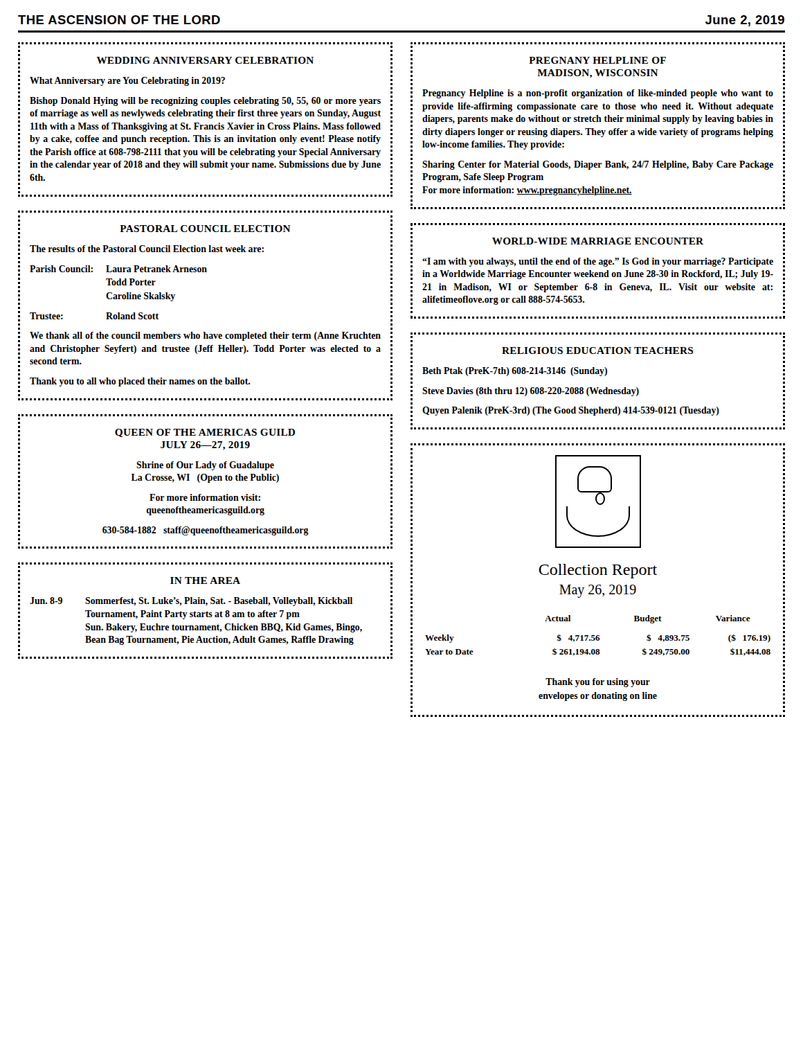The Ascension of the Lord
June 2, 2019
Wedding Anniversary Celebration
What Anniversary are You Celebrating in 2019?
Bishop Donald Hying will be recognizing couples celebrating 50, 55, 60 or more years of marriage as well as newlyweds celebrating their first three years on Sunday, August 11th with a Mass of Thanksgiving at St. Francis Xavier in Cross Plains. Mass followed by a cake, coffee and punch reception. This is an invitation only event! Please notify the Parish office at 608-798-2111 that you will be celebrating your Special Anniversary in the calendar year of 2018 and they will submit your name. Submissions due by June 6th.
Pastoral Council Election
The results of the Pastoral Council Election last week are:
Parish Council: Laura Petranek Arneson
Todd Porter
Caroline Skalsky
Trustee: Roland Scott
We thank all of the council members who have completed their term (Anne Kruchten and Christopher Seyfert) and trustee (Jeff Heller). Todd Porter was elected to a second term.
Thank you to all who placed their names on the ballot.
Queen of the Americas Guild
July 26—27, 2019
Shrine of Our Lady of Guadalupe
La Crosse, WI (Open to the Public)
For more information visit:
queenoftheamericasguild.org
630-584-1882 staff@queenoftheamericasguild.org
In the Area
Jun. 8-9
Sommerfest, St. Luke’s, Plain, Sat. - Baseball, Volleyball, Kickball Tournament, Paint Party starts at 8 am to after 7 pm
Sun. Bakery, Euchre tournament, Chicken BBQ, Kid Games, Bingo, Bean Bag Tournament, Pie Auction, Adult Games, Raffle Drawing
Pregnany Helpline of
Madison, Wisconsin
Pregnancy Helpline is a non-profit organization of like-minded people who want to provide life-affirming compassionate care to those who need it. Without adequate diapers, parents make do without or stretch their minimal supply by leaving babies in dirty diapers longer or reusing diapers. They offer a wide variety of programs helping low-income families. They provide:
Sharing Center for Material Goods, Diaper Bank, 24/7 Helpline, Baby Care Package Program, Safe Sleep Program
For more information: www.pregnancyhelpline.net.
World-Wide Marriage Encounter
“I am with you always, until the end of the age.” Is God in your marriage? Participate in a Worldwide Marriage Encounter weekend on June 28-30 in Rockford, IL; July 19-21 in Madison, WI or September 6-8 in Geneva, IL. Visit our website at: alifetimeoflove.org or call 888-574-5653.
Religious Education Teachers
Beth Ptak (PreK-7th) 608-214-3146 (Sunday)
Steve Davies (8th thru 12) 608-220-2088 (Wednesday)
Quyen Palenik (PreK-3rd) (The Good Shepherd) 414-539-0121 (Tuesday)
Collection Report
May 26, 2019
| | Actual | Budget | Variance |
| --- | --- | --- | --- |
| Weekly | $ 4,717.56 | $ 4,893.75 | ($ 176.19) |
| Year to Date | $ 261,194.08 | $ 249,750.00 | $11,444.08 |
Thank you for using your
envelopes or donating on line